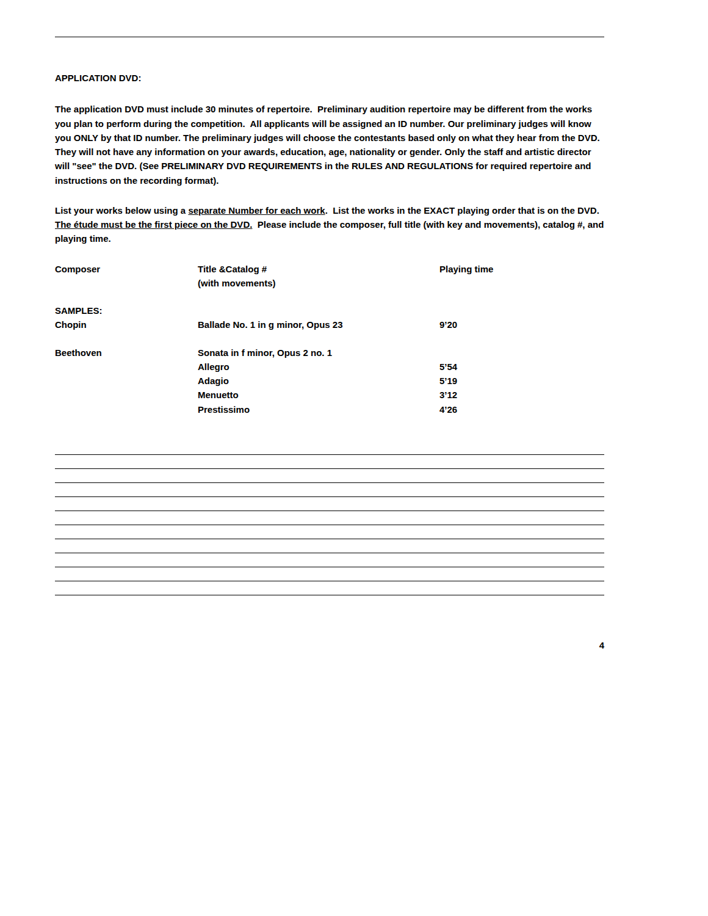APPLICATION DVD:
The application DVD must include 30 minutes of repertoire. Preliminary audition repertoire may be different from the works you plan to perform during the competition. All applicants will be assigned an ID number. Our preliminary judges will know you ONLY by that ID number. The preliminary judges will choose the contestants based only on what they hear from the DVD. They will not have any information on your awards, education, age, nationality or gender. Only the staff and artistic director will "see" the DVD. (See PRELIMINARY DVD REQUIREMENTS in the RULES AND REGULATIONS for required repertoire and instructions on the recording format).
List your works below using a separate Number for each work. List the works in the EXACT playing order that is on the DVD. The étude must be the first piece on the DVD. Please include the composer, full title (with key and movements), catalog #, and playing time.
| Composer | Title &Catalog # (with movements) | Playing time |
| SAMPLES: Chopin | Ballade No. 1 in g minor, Opus 23 | 9’20 |
| Beethoven | Sonata in f minor, Opus 2 no. 1 Allegro Adagio Menuetto Prestissimo | 5’54 5’19 3’12 4’26 |
4